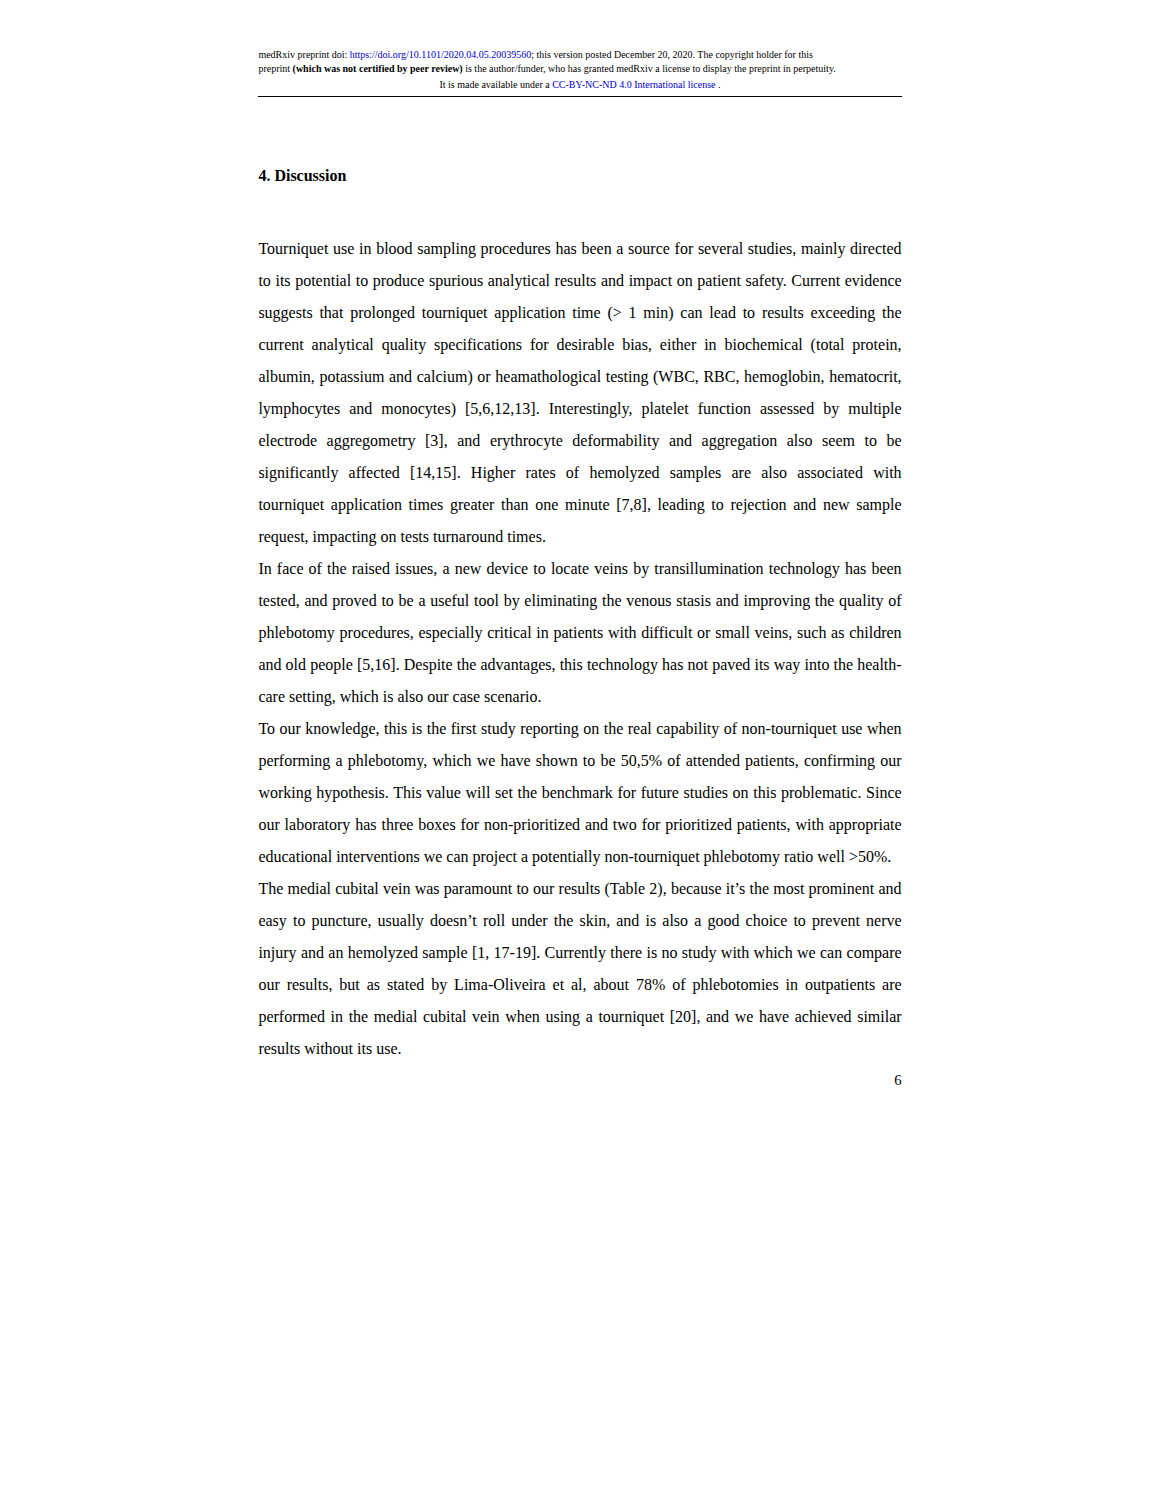medRxiv preprint doi: https://doi.org/10.1101/2020.04.05.20039560; this version posted December 20, 2020. The copyright holder for this
preprint (which was not certified by peer review) is the author/funder, who has granted medRxiv a license to display the preprint in perpetuity.
It is made available under a CC-BY-NC-ND 4.0 International license .
4. Discussion
Tourniquet use in blood sampling procedures has been a source for several studies, mainly directed to its potential to produce spurious analytical results and impact on patient safety. Current evidence suggests that prolonged tourniquet application time (> 1 min) can lead to results exceeding the current analytical quality specifications for desirable bias, either in biochemical (total protein, albumin, potassium and calcium) or heamathological testing (WBC, RBC, hemoglobin, hematocrit, lymphocytes and monocytes) [5,6,12,13]. Interestingly, platelet function assessed by multiple electrode aggregometry [3], and erythrocyte deformability and aggregation also seem to be significantly affected [14,15]. Higher rates of hemolyzed samples are also associated with tourniquet application times greater than one minute [7,8], leading to rejection and new sample request, impacting on tests turnaround times.
In face of the raised issues, a new device to locate veins by transillumination technology has been tested, and proved to be a useful tool by eliminating the venous stasis and improving the quality of phlebotomy procedures, especially critical in patients with difficult or small veins, such as children and old people [5,16]. Despite the advantages, this technology has not paved its way into the health- care setting, which is also our case scenario.
To our knowledge, this is the first study reporting on the real capability of non-tourniquet use when performing a phlebotomy, which we have shown to be 50,5% of attended patients, confirming our working hypothesis. This value will set the benchmark for future studies on this problematic. Since our laboratory has three boxes for non-prioritized and two for prioritized patients, with appropriate educational interventions we can project a potentially non-tourniquet phlebotomy ratio well >50%.
The medial cubital vein was paramount to our results (Table 2), because it’s the most prominent and easy to puncture, usually doesn’t roll under the skin, and is also a good choice to prevent nerve injury and an hemolyzed sample [1, 17-19]. Currently there is no study with which we can compare our results, but as stated by Lima-Oliveira et al, about 78% of phlebotomies in outpatients are performed in the medial cubital vein when using a tourniquet [20], and we have achieved similar results without its use.
6